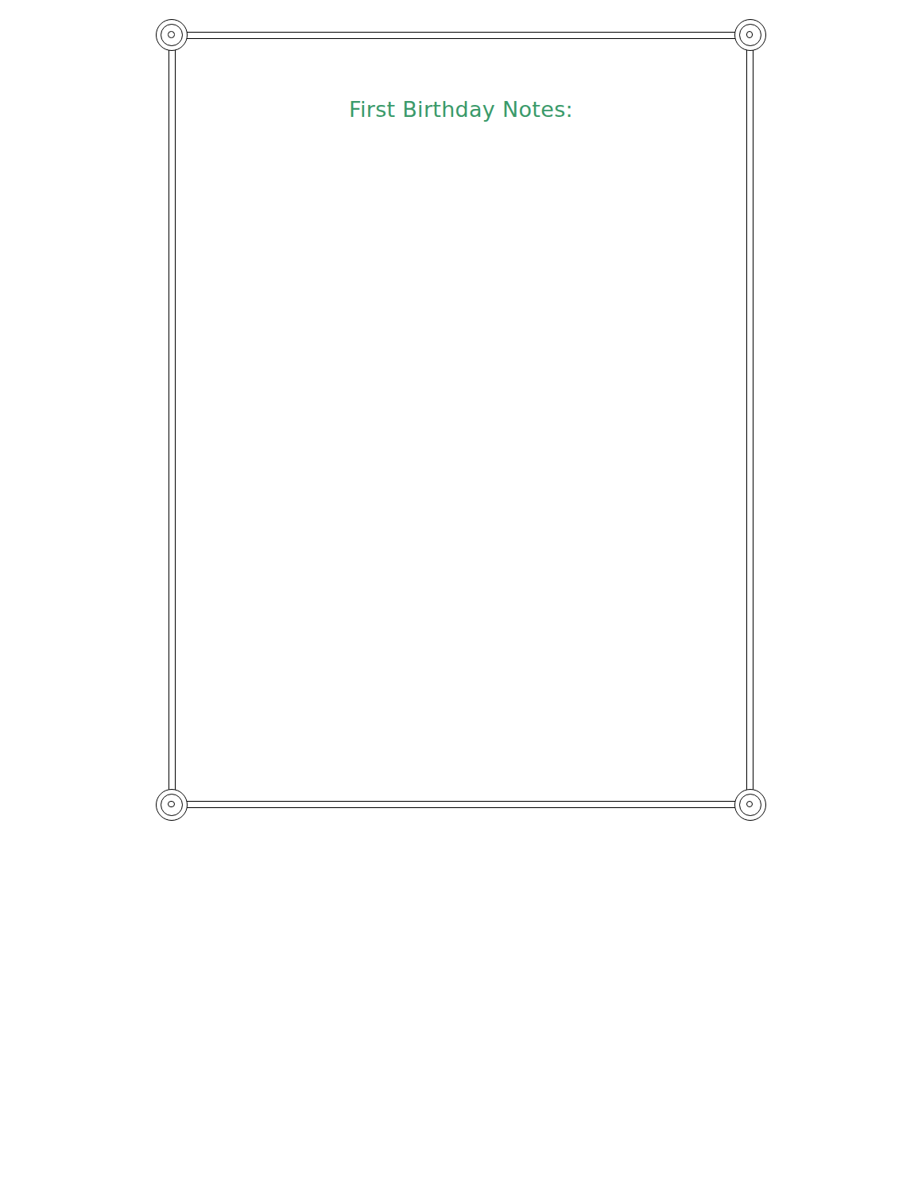First Birthday Notes: